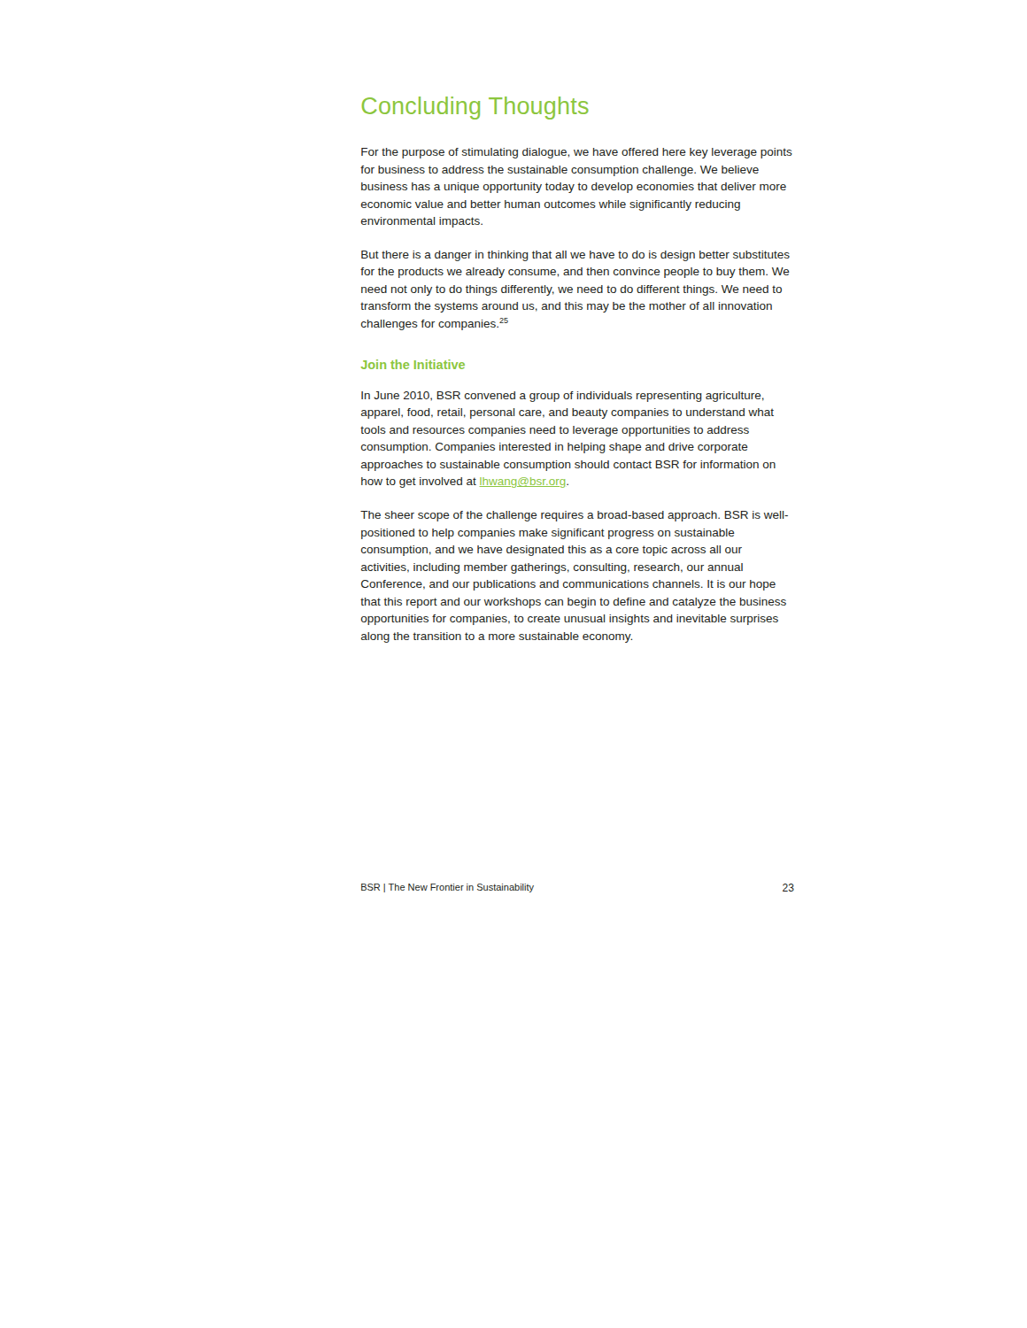Concluding Thoughts
For the purpose of stimulating dialogue, we have offered here key leverage points for business to address the sustainable consumption challenge. We believe business has a unique opportunity today to develop economies that deliver more economic value and better human outcomes while significantly reducing environmental impacts.
But there is a danger in thinking that all we have to do is design better substitutes for the products we already consume, and then convince people to buy them. We need not only to do things differently, we need to do different things. We need to transform the systems around us, and this may be the mother of all innovation challenges for companies.25
Join the Initiative
In June 2010, BSR convened a group of individuals representing agriculture, apparel, food, retail, personal care, and beauty companies to understand what tools and resources companies need to leverage opportunities to address consumption. Companies interested in helping shape and drive corporate approaches to sustainable consumption should contact BSR for information on how to get involved at lhwang@bsr.org.
The sheer scope of the challenge requires a broad-based approach. BSR is well-positioned to help companies make significant progress on sustainable consumption, and we have designated this as a core topic across all our activities, including member gatherings, consulting, research, our annual Conference, and our publications and communications channels. It is our hope that this report and our workshops can begin to define and catalyze the business opportunities for companies, to create unusual insights and inevitable surprises along the transition to a more sustainable economy.
BSR | The New Frontier in Sustainability 23